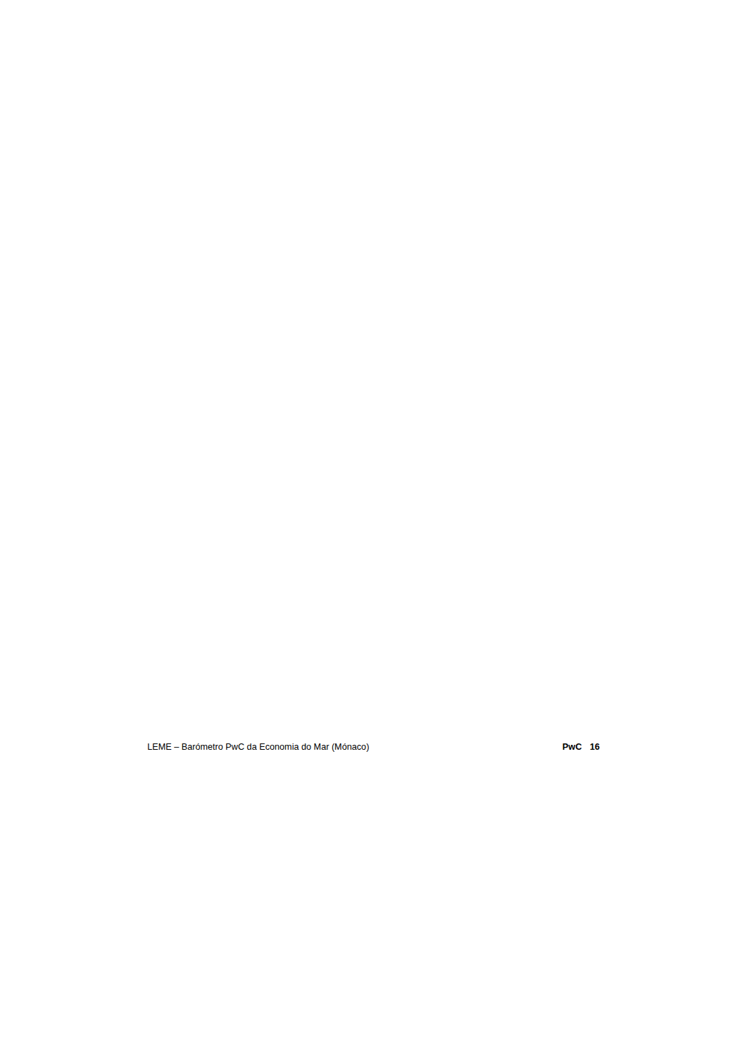LEME – Barómetro PwC da Economia do Mar (Mónaco) PwC16